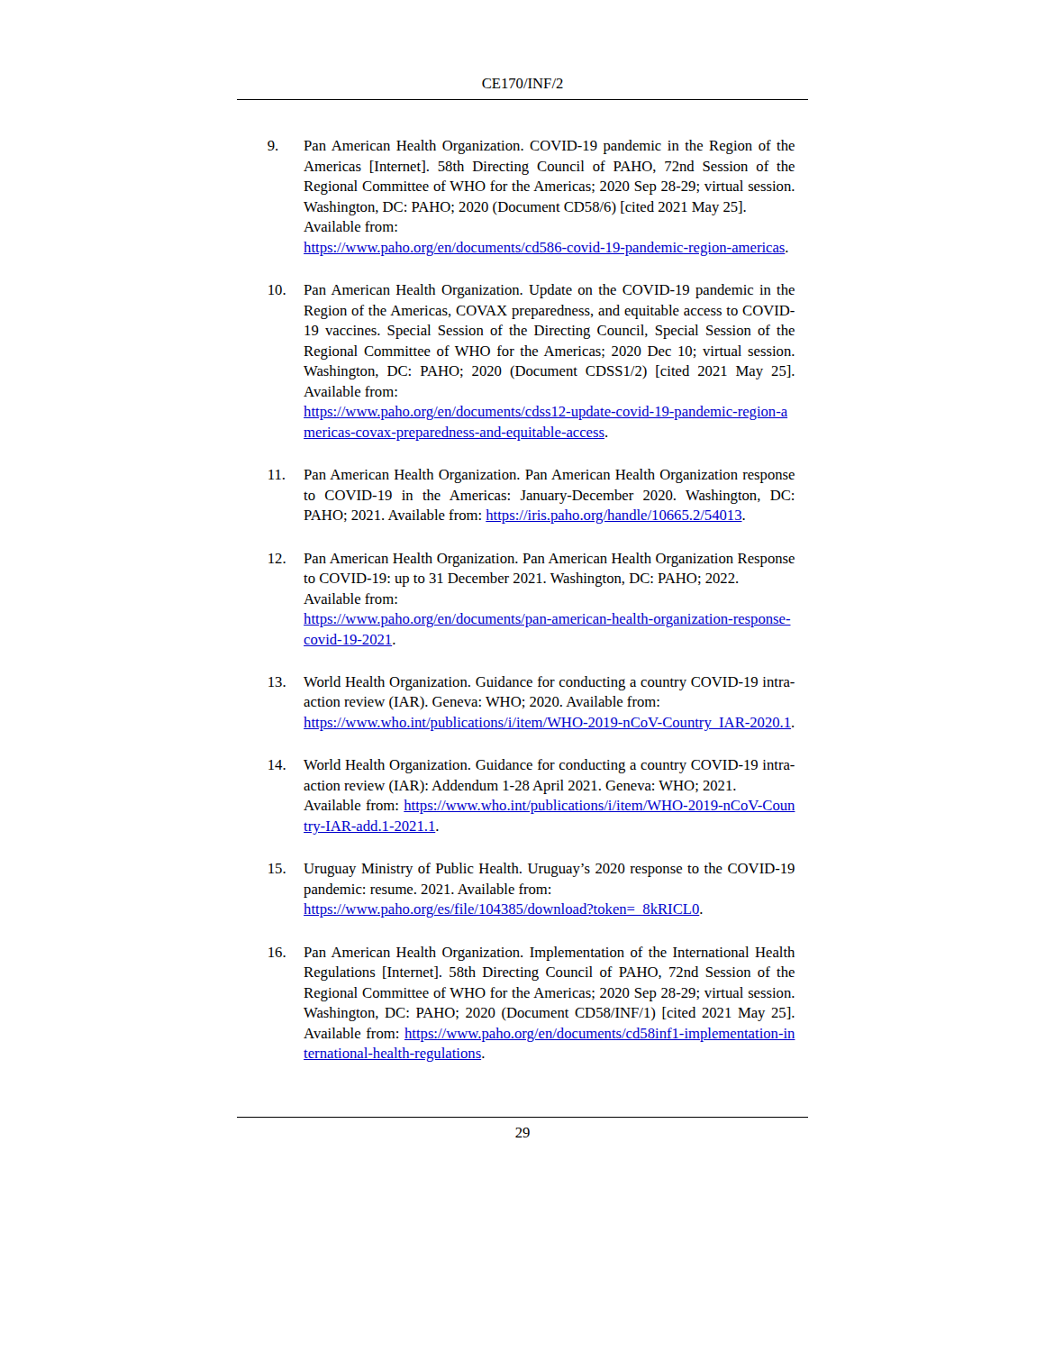CE170/INF/2
9. Pan American Health Organization. COVID-19 pandemic in the Region of the Americas [Internet]. 58th Directing Council of PAHO, 72nd Session of the Regional Committee of WHO for the Americas; 2020 Sep 28-29; virtual session. Washington, DC: PAHO; 2020 (Document CD58/6) [cited 2021 May 25].
Available from:
https://www.paho.org/en/documents/cd586-covid-19-pandemic-region-americas.
10. Pan American Health Organization. Update on the COVID-19 pandemic in the Region of the Americas, COVAX preparedness, and equitable access to COVID-19 vaccines. Special Session of the Directing Council, Special Session of the Regional Committee of WHO for the Americas; 2020 Dec 10; virtual session. Washington, DC: PAHO; 2020 (Document CDSS1/2) [cited 2021 May 25]. Available from:
https://www.paho.org/en/documents/cdss12-update-covid-19-pandemic-region-americas-covax-preparedness-and-equitable-access.
11. Pan American Health Organization. Pan American Health Organization response to COVID-19 in the Americas: January-December 2020. Washington, DC: PAHO; 2021. Available from: https://iris.paho.org/handle/10665.2/54013.
12. Pan American Health Organization. Pan American Health Organization Response to COVID-19: up to 31 December 2021. Washington, DC: PAHO; 2022.
Available from:
https://www.paho.org/en/documents/pan-american-health-organization-response-covid-19-2021.
13. World Health Organization. Guidance for conducting a country COVID-19 intra-action review (IAR). Geneva: WHO; 2020. Available from:
https://www.who.int/publications/i/item/WHO-2019-nCoV-Country_IAR-2020.1.
14. World Health Organization. Guidance for conducting a country COVID-19 intra-action review (IAR): Addendum 1-28 April 2021. Geneva: WHO; 2021.
Available from: https://www.who.int/publications/i/item/WHO-2019-nCoV-Country-IAR-add.1-2021.1.
15. Uruguay Ministry of Public Health. Uruguay’s 2020 response to the COVID-19 pandemic: resume. 2021. Available from:
https://www.paho.org/es/file/104385/download?token=_8kRICL0.
16. Pan American Health Organization. Implementation of the International Health Regulations [Internet]. 58th Directing Council of PAHO, 72nd Session of the Regional Committee of WHO for the Americas; 2020 Sep 28-29; virtual session. Washington, DC: PAHO; 2020 (Document CD58/INF/1) [cited 2021 May 25]. Available from: https://www.paho.org/en/documents/cd58inf1-implementation-international-health-regulations.
29